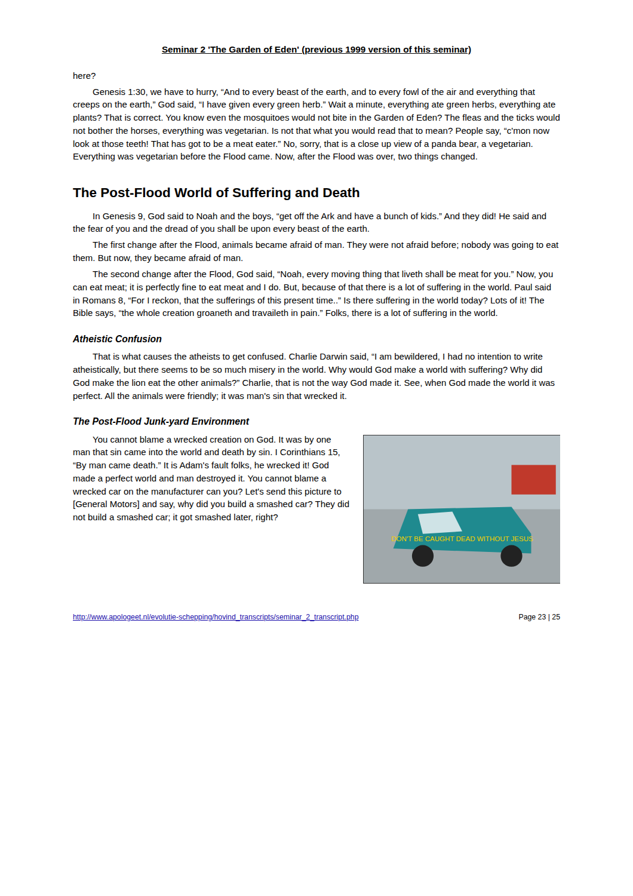Seminar 2 'The Garden of Eden' (previous 1999 version of this seminar)
here?
Genesis 1:30, we have to hurry, “And to every beast of the earth, and to every fowl of the air and everything that creeps on the earth,” God said, “I have given every green herb.” Wait a minute, everything ate green herbs, everything ate plants? That is correct. You know even the mosquitoes would not bite in the Garden of Eden? The fleas and the ticks would not bother the horses, everything was vegetarian. Is not that what you would read that to mean? People say, “c'mon now look at those teeth! That has got to be a meat eater.” No, sorry, that is a close up view of a panda bear, a vegetarian. Everything was vegetarian before the Flood came. Now, after the Flood was over, two things changed.
The Post-Flood World of Suffering and Death
In Genesis 9, God said to Noah and the boys, “get off the Ark and have a bunch of kids.” And they did! He said and the fear of you and the dread of you shall be upon every beast of the earth.
The first change after the Flood, animals became afraid of man. They were not afraid before; nobody was going to eat them. But now, they became afraid of man.
The second change after the Flood, God said, “Noah, every moving thing that liveth shall be meat for you.” Now, you can eat meat; it is perfectly fine to eat meat and I do. But, because of that there is a lot of suffering in the world. Paul said in Romans 8, “For I reckon, that the sufferings of this present time..” Is there suffering in the world today? Lots of it! The Bible says, “the whole creation groaneth and travaileth in pain.” Folks, there is a lot of suffering in the world.
Atheistic Confusion
That is what causes the atheists to get confused. Charlie Darwin said, “I am bewildered, I had no intention to write atheistically, but there seems to be so much misery in the world. Why would God make a world with suffering? Why did God make the lion eat the other animals?” Charlie, that is not the way God made it. See, when God made the world it was perfect. All the animals were friendly; it was man's sin that wrecked it.
The Post-Flood Junk-yard Environment
You cannot blame a wrecked creation on God. It was by one man that sin came into the world and death by sin. I Corinthians 15, “By man came death.” It is Adam's fault folks, he wrecked it! God made a perfect world and man destroyed it. You cannot blame a wrecked car on the manufacturer can you? Let's send this picture to [General Motors] and say, why did you build a smashed car? They did not build a smashed car; it got smashed later, right?
http://www.apologeet.nl/evolutie-schepping/hovind_transcripts/seminar_2_transcript.php Page 23 | 25